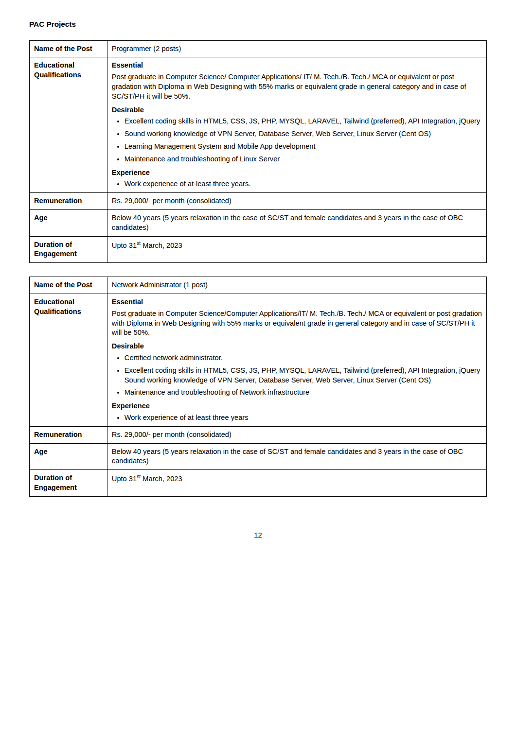PAC Projects
| Name of the Post | Programmer (2 posts) |
| Educational Qualifications | Essential Post graduate in Computer Science/ Computer Applications/ IT/ M. Tech./B. Tech./ MCA or equivalent or post gradation with Diploma in Web Designing with 55% marks or equivalent grade in general category and in case of SC/ST/PH it will be 50%. Desirable Excellent coding skills in HTML5, CSS, JS, PHP, MYSQL, LARAVEL, Tailwind (preferred), API Integration, jQuery Sound working knowledge of VPN Server, Database Server, Web Server, Linux Server (Cent OS) Learning Management System and Mobile App development Maintenance and troubleshooting of Linux Server Experience Work experience of at-least three years. |
| Remuneration | Rs. 29,000/- per month (consolidated) |
| Age | Below 40 years (5 years relaxation in the case of SC/ST and female candidates and 3 years in the case of OBC candidates) |
| Duration of Engagement | Upto 31 st March, 2023 |
| Name of the Post | Network Administrator (1 post) |
| Educational Qualifications | Essential Post graduate in Computer Science/Computer Applications/IT/ M. Tech./B. Tech./ MCA or equivalent or post gradation with Diploma in Web Designing with 55% marks or equivalent grade in general category and in case of SC/ST/PH it will be 50%. Desirable Certified network administrator. Excellent coding skills in HTML5, CSS, JS, PHP, MYSQL, LARAVEL, Tailwind (preferred), API Integration, jQuery Sound working knowledge of VPN Server, Database Server, Web Server, Linux Server (Cent OS) Maintenance and troubleshooting of Network infrastructure Experience Work experience of at least three years |
| Remuneration | Rs. 29,000/- per month (consolidated) |
| Age | Below 40 years (5 years relaxation in the case of SC/ST and female candidates and 3 years in the case of OBC candidates) |
| Duration of Engagement | Upto 31 st March, 2023 |
12